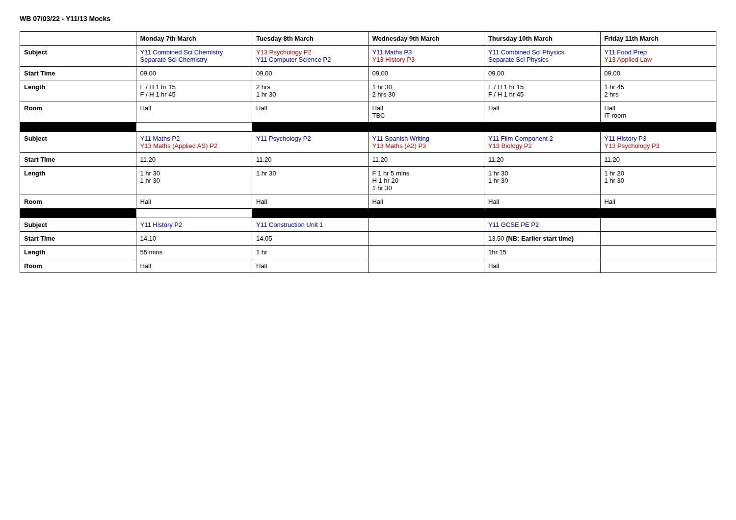WB 07/03/22 - Y11/13 Mocks
| | Monday 7th March | Tuesday 8th March | Wednesday 9th March | Thursday 10th March | Friday 11th March |
| --- | --- | --- | --- | --- | --- |
| Subject | Y11 Combined Sci Chemistry Separate Sci Chemistry | Y13 Psychology P2 Y11 Computer Science P2 | Y11 Maths P3 Y13 History P3 | Y11 Combined Sci Physics Separate Sci Physics | Y11 Food Prep Y13 Applied Law |
| Start Time | 09.00 | 09.00 | 09.00 | 09.00 | 09.00 |
| Length | F / H 1 hr 15 F / H 1 hr 45 | 2 hrs 1 hr 30 | 1 hr 30 2 hrs 30 | F / H 1 hr 15 F / H 1 hr 45 | 1 hr 45 2 hrs |
| Room | Hall | Hall | Hall TBC | Hall | Hall IT room |
| Subject | Y11 Maths P2 Y13 Maths (Applied AS) P2 | Y11 Psychology P2 | Y11 Spanish Writing Y13 Maths (A2) P3 | Y11 Film Component 2 Y13 Biology P2 | Y11 History P3 Y13 Psychology P3 |
| Start Time | 11.20 | 11.20 | 11.20 | 11.20 | 11.20 |
| Length | 1 hr 30 1 hr 30 | 1 hr 30 | F 1 hr 5 mins H 1 hr 20 1 hr 30 | 1 hr 30 1 hr 30 | 1 hr 20 1 hr 30 |
| Room | Hall | Hall | Hall | Hall | Hall |
| Subject | Y11 History P2 | Y11 Construction Unit 1 | | Y11 GCSE PE P2 | |
| Start Time | 14.10 | 14.05 | | 13.50 (NB: Earlier start time) | |
| Length | 55 mins | 1 hr | | 1hr 15 | |
| Room | Hall | Hall | | Hall | |